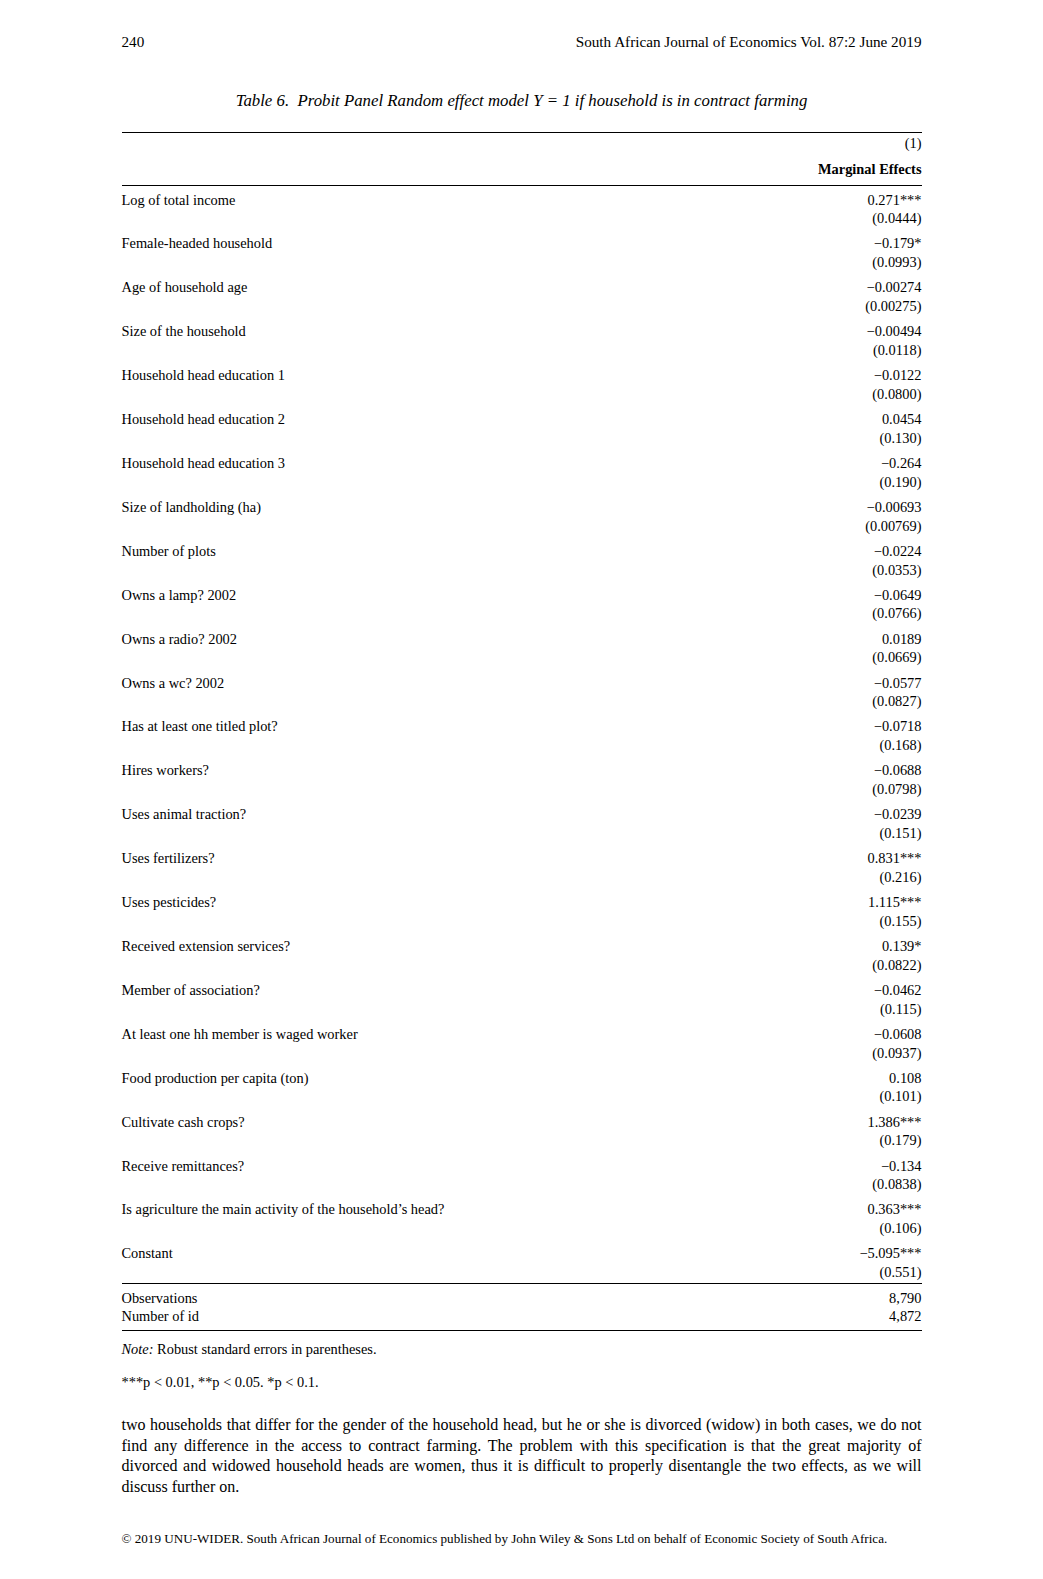240 South African Journal of Economics Vol. 87:2 June 2019
Table 6. Probit Panel Random effect model Y = 1 if household is in contract farming
| | (1) |
| --- | --- |
| | Marginal Effects |
| Log of total income | 0.271*** |
| | (0.0444) |
| Female-headed household | −0.179* |
| | (0.0993) |
| Age of household age | −0.00274 |
| | (0.00275) |
| Size of the household | −0.00494 |
| | (0.0118) |
| Household head education 1 | −0.0122 |
| | (0.0800) |
| Household head education 2 | 0.0454 |
| | (0.130) |
| Household head education 3 | −0.264 |
| | (0.190) |
| Size of landholding (ha) | −0.00693 |
| | (0.00769) |
| Number of plots | −0.0224 |
| | (0.0353) |
| Owns a lamp? 2002 | −0.0649 |
| | (0.0766) |
| Owns a radio? 2002 | 0.0189 |
| | (0.0669) |
| Owns a wc? 2002 | −0.0577 |
| | (0.0827) |
| Has at least one titled plot? | −0.0718 |
| | (0.168) |
| Hires workers? | −0.0688 |
| | (0.0798) |
| Uses animal traction? | −0.0239 |
| | (0.151) |
| Uses fertilizers? | 0.831*** |
| | (0.216) |
| Uses pesticides? | 1.115*** |
| | (0.155) |
| Received extension services? | 0.139* |
| | (0.0822) |
| Member of association? | −0.0462 |
| | (0.115) |
| At least one hh member is waged worker | −0.0608 |
| | (0.0937) |
| Food production per capita (ton) | 0.108 |
| | (0.101) |
| Cultivate cash crops? | 1.386*** |
| | (0.179) |
| Receive remittances? | −0.134 |
| | (0.0838) |
| Is agriculture the main activity of the household’s head? | 0.363*** |
| | (0.106) |
| Constant | −5.095*** |
| | (0.551) |
| Observations | 8,790 |
| Number of id | 4,872 |
Note: Robust standard errors in parentheses.
***p < 0.01, **p < 0.05. *p < 0.1.
two households that differ for the gender of the household head, but he or she is divorced (widow) in both cases, we do not find any difference in the access to contract farming. The problem with this specification is that the great majority of divorced and widowed household heads are women, thus it is difficult to properly disentangle the two effects, as we will discuss further on.
© 2019 UNU-WIDER. South African Journal of Economics published by John Wiley & Sons Ltd on behalf of Economic Society of South Africa.